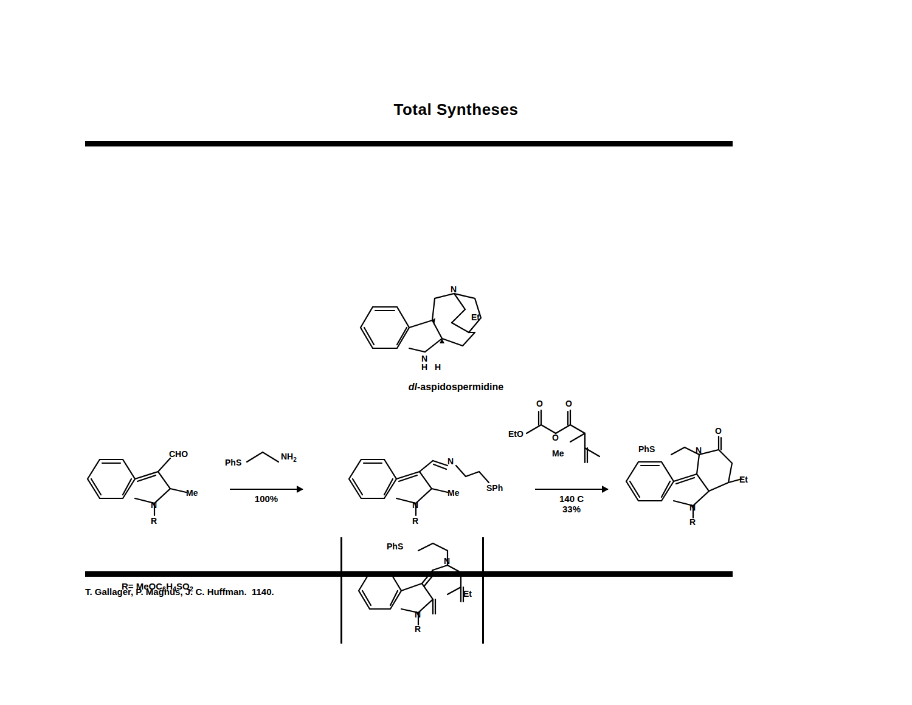Total Syntheses
N N H H Et
dl-aspidospermidine
CHO N Me R
PhS NH2
100%
N N Me R SPh
EtO O O O Me
140 C
33%
N O N R Et PhS
R= MeOC6H4SO2
N N R PhS Et
T. Gallager, P. Magnus, J. C. Huffman. 1140.